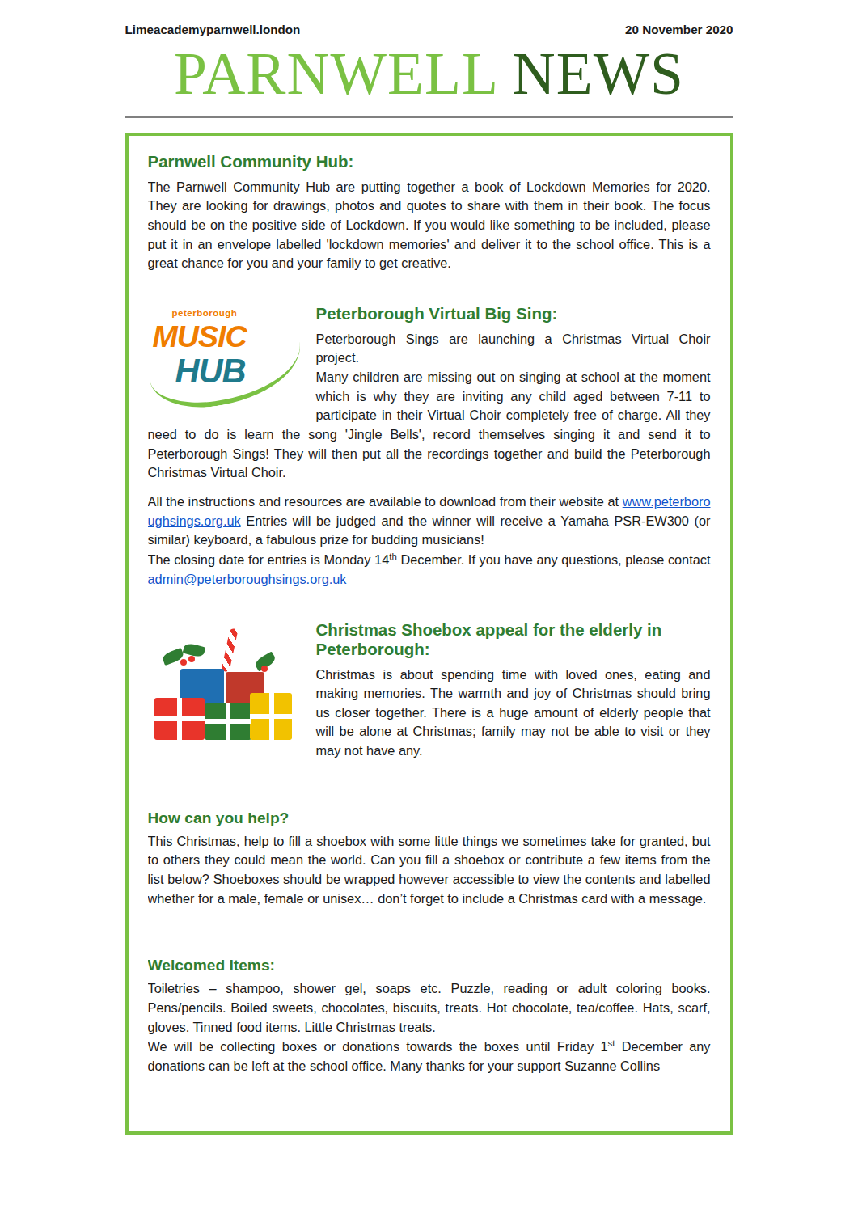Limeacademyparnwell.london 20 November 2020
PARNWELL NEWS
Parnwell Community Hub:
The Parnwell Community Hub are putting together a book of Lockdown Memories for 2020. They are looking for drawings, photos and quotes to share with them in their book. The focus should be on the positive side of Lockdown. If you would like something to be included, please put it in an envelope labelled 'lockdown memories' and deliver it to the school office. This is a great chance for you and your family to get creative.
peterborough
MUSIC
HUB
Peterborough Virtual Big Sing:
Peterborough Sings are launching a Christmas Virtual Choir project.
Many children are missing out on singing at school at the moment which is why they are inviting any child aged between 7-11 to participate in their Virtual Choir completely free of charge. All they need to do is learn the song 'Jingle Bells', record themselves singing it and send it to Peterborough Sings! They will then put all the recordings together and build the Peterborough Christmas Virtual Choir.
All the instructions and resources are available to download from their website at www.peterboroughsings.org.uk Entries will be judged and the winner will receive a Yamaha PSR-EW300 (or similar) keyboard, a fabulous prize for budding musicians!
The closing date for entries is Monday 14th December. If you have any questions, please contact admin@peterboroughsings.org.uk
Christmas Shoebox appeal for the elderly in Peterborough:
Christmas is about spending time with loved ones, eating and making memories. The warmth and joy of Christmas should bring us closer together. There is a huge amount of elderly people that will be alone at Christmas; family may not be able to visit or they may not have any.
How can you help?
This Christmas, help to fill a shoebox with some little things we sometimes take for granted, but to others they could mean the world. Can you fill a shoebox or contribute a few items from the list below? Shoeboxes should be wrapped however accessible to view the contents and labelled whether for a male, female or unisex… don’t forget to include a Christmas card with a message.
Welcomed Items:
Toiletries – shampoo, shower gel, soaps etc. Puzzle, reading or adult coloring books. Pens/pencils. Boiled sweets, chocolates, biscuits, treats. Hot chocolate, tea/coffee. Hats, scarf, gloves. Tinned food items. Little Christmas treats.
We will be collecting boxes or donations towards the boxes until Friday 1st December any donations can be left at the school office. Many thanks for your support Suzanne Collins